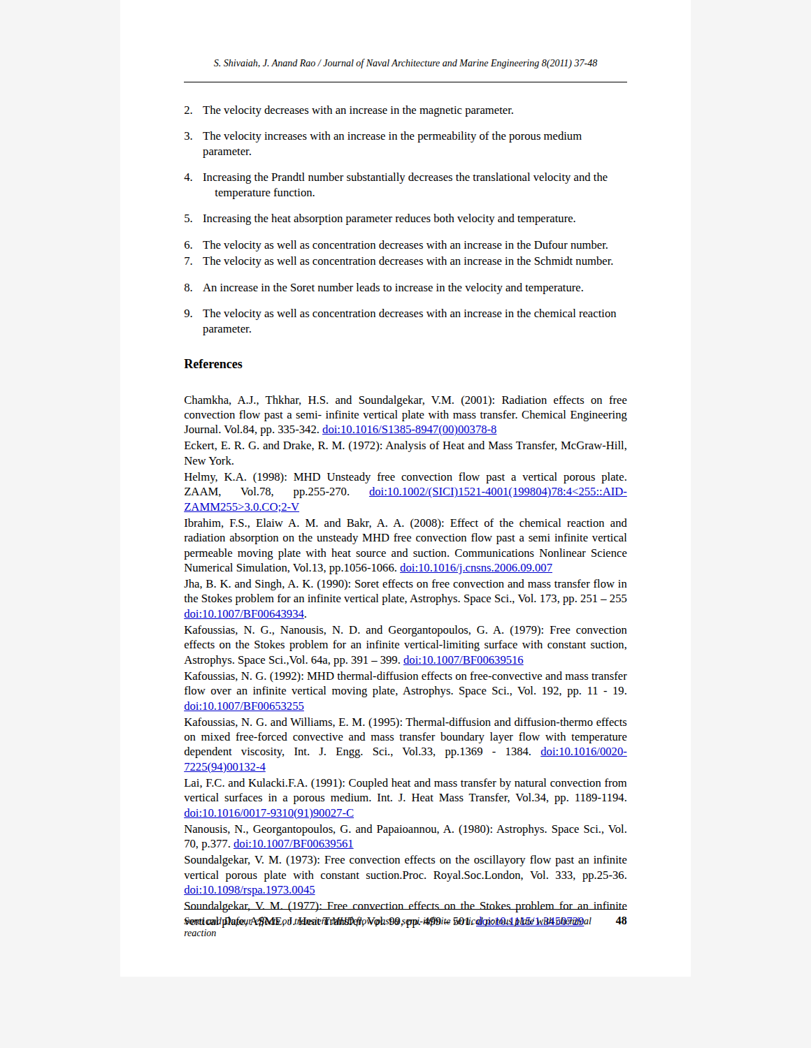S. Shivaiah, J. Anand Rao / Journal of Naval Architecture and Marine Engineering 8(2011) 37-48
2. The velocity decreases with an increase in the magnetic parameter.
3. The velocity increases with an increase in the permeability of the porous medium parameter.
4. Increasing the Prandtl number substantially decreases the translational velocity and the
temperature function.
5. Increasing the heat absorption parameter reduces both velocity and temperature.
6. The velocity as well as concentration decreases with an increase in the Dufour number.
7. The velocity as well as concentration decreases with an increase in the Schmidt number.
8. An increase in the Soret number leads to increase in the velocity and temperature.
9. The velocity as well as concentration decreases with an increase in the chemical reaction parameter.
References
Chamkha, A.J., Thkhar, H.S. and Soundalgekar, V.M. (2001): Radiation effects on free convection flow past a semi- infinite vertical plate with mass transfer. Chemical Engineering Journal. Vol.84, pp. 335-342. doi:10.1016/S1385-8947(00)00378-8
Eckert, E. R. G. and Drake, R. M. (1972): Analysis of Heat and Mass Transfer, McGraw-Hill, New York.
Helmy, K.A. (1998): MHD Unsteady free convection flow past a vertical porous plate. ZAAM, Vol.78, pp.255-270. doi:10.1002/(SICI)1521-4001(199804)78:4<255::AID-ZAMM255>3.0.CO;2-V
Ibrahim, F.S., Elaiw A. M. and Bakr, A. A. (2008): Effect of the chemical reaction and radiation absorption on the unsteady MHD free convection flow past a semi infinite vertical permeable moving plate with heat source and suction. Communications Nonlinear Science Numerical Simulation, Vol.13, pp.1056-1066. doi:10.1016/j.cnsns.2006.09.007
Jha, B. K. and Singh, A. K. (1990): Soret effects on free convection and mass transfer flow in the Stokes problem for an infinite vertical plate, Astrophys. Space Sci., Vol. 173, pp. 251 – 255 doi:10.1007/BF00643934.
Kafoussias, N. G., Nanousis, N. D. and Georgantopoulos, G. A. (1979): Free convection effects on the Stokes problem for an infinite vertical-limiting surface with constant suction, Astrophys. Space Sci.,Vol. 64a, pp. 391 – 399. doi:10.1007/BF00639516
Kafoussias, N. G. (1992): MHD thermal-diffusion effects on free-convective and mass transfer flow over an infinite vertical moving plate, Astrophys. Space Sci., Vol. 192, pp. 11 - 19. doi:10.1007/BF00653255
Kafoussias, N. G. and Williams, E. M. (1995): Thermal-diffusion and diffusion-thermo effects on mixed free-forced convective and mass transfer boundary layer flow with temperature dependent viscosity, Int. J. Engg. Sci., Vol.33, pp.1369 - 1384. doi:10.1016/0020-7225(94)00132-4
Lai, F.C. and Kulacki.F.A. (1991): Coupled heat and mass transfer by natural convection from vertical surfaces in a porous medium. Int. J. Heat Mass Transfer, Vol.34, pp. 1189-1194. doi:10.1016/0017-9310(91)90027-C
Nanousis, N., Georgantopoulos, G. and Papaioannou, A. (1980): Astrophys. Space Sci., Vol. 70, p.377. doi:10.1007/BF00639561
Soundalgekar, V. M. (1973): Free convection effects on the oscillayory flow past an infinite vertical porous plate with constant suction.Proc. Royal.Soc.London, Vol. 333, pp.25-36. doi:10.1098/rspa.1973.0045
Soundalgekar, V. M. (1977): Free convection effects on the Stokes problem for an infinite vertical plate, ASME, J. Heat Transfer, Vol. 99, pp. 499 – 501. doi:10.1115/1.3450729
Soret and Dufour effects on transient MHD flow past a semi-infinite vertical porous plate with chemical reaction 48